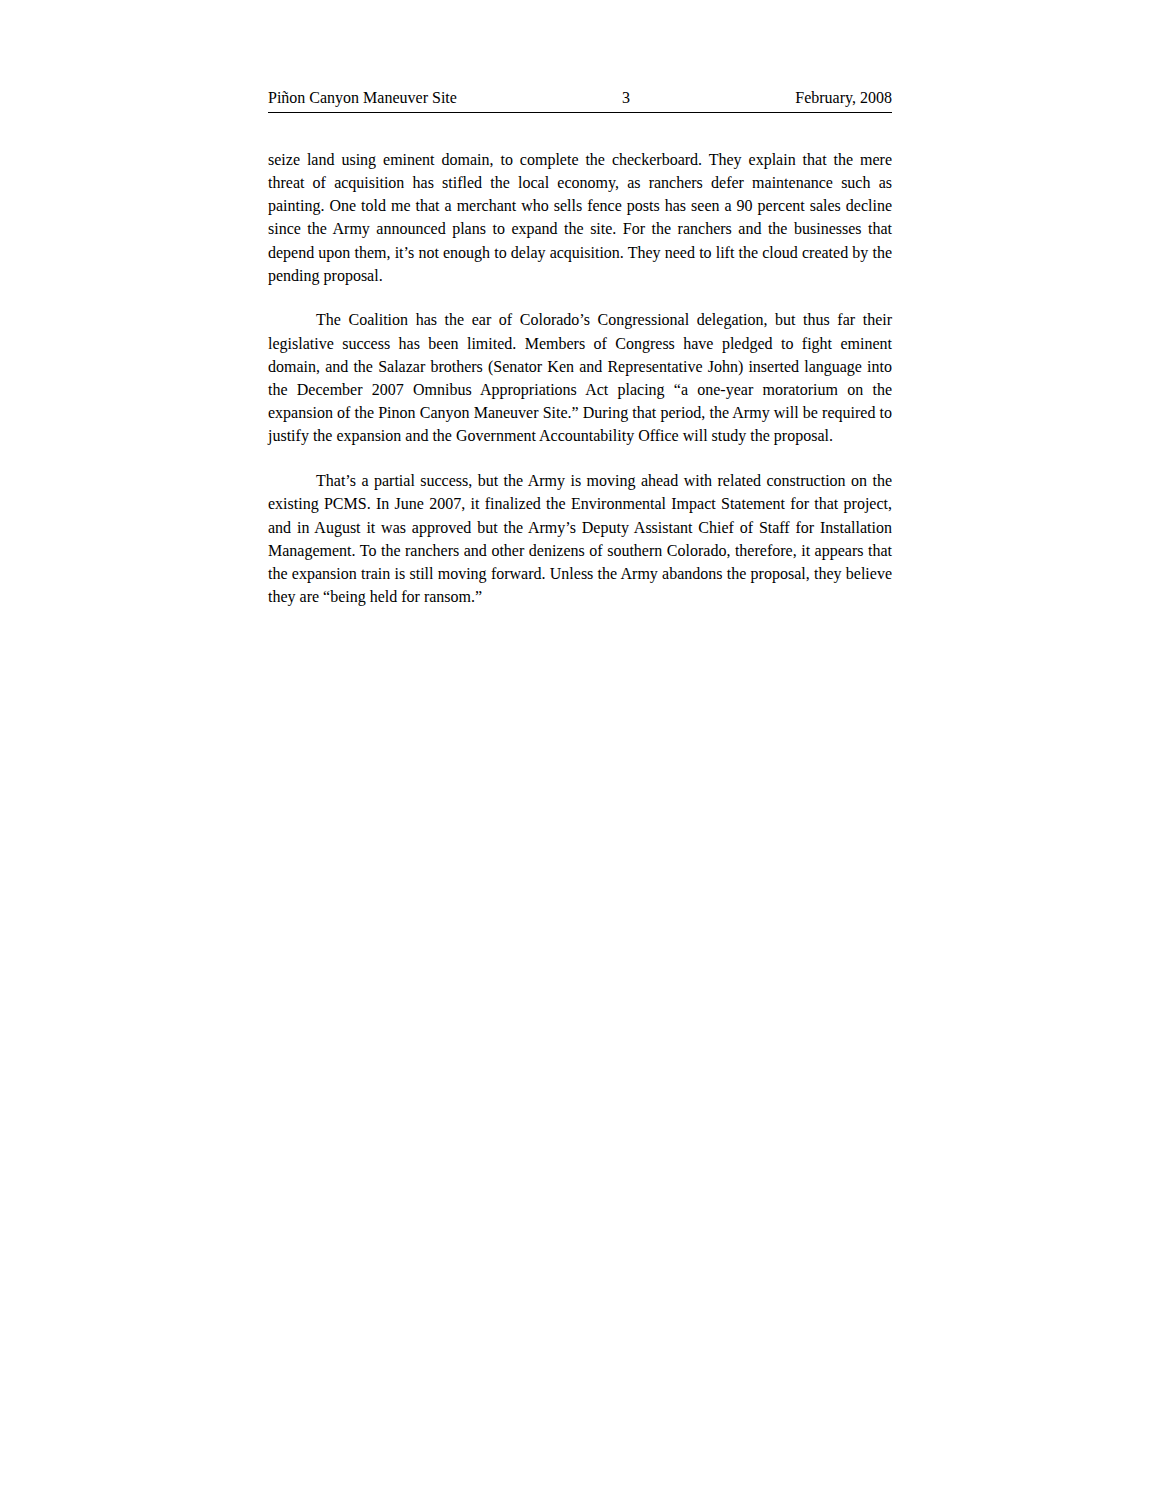Piñon Canyon Maneuver Site 3 February, 2008
seize land using eminent domain, to complete the checkerboard. They explain that the mere threat of acquisition has stifled the local economy, as ranchers defer maintenance such as painting. One told me that a merchant who sells fence posts has seen a 90 percent sales decline since the Army announced plans to expand the site. For the ranchers and the businesses that depend upon them, it’s not enough to delay acquisition. They need to lift the cloud created by the pending proposal.
The Coalition has the ear of Colorado’s Congressional delegation, but thus far their legislative success has been limited. Members of Congress have pledged to fight eminent domain, and the Salazar brothers (Senator Ken and Representative John) inserted language into the December 2007 Omnibus Appropriations Act placing “a one-year moratorium on the expansion of the Pinon Canyon Maneuver Site.” During that period, the Army will be required to justify the expansion and the Government Accountability Office will study the proposal.
That’s a partial success, but the Army is moving ahead with related construction on the existing PCMS. In June 2007, it finalized the Environmental Impact Statement for that project, and in August it was approved but the Army’s Deputy Assistant Chief of Staff for Installation Management. To the ranchers and other denizens of southern Colorado, therefore, it appears that the expansion train is still moving forward. Unless the Army abandons the proposal, they believe they are “being held for ransom.”